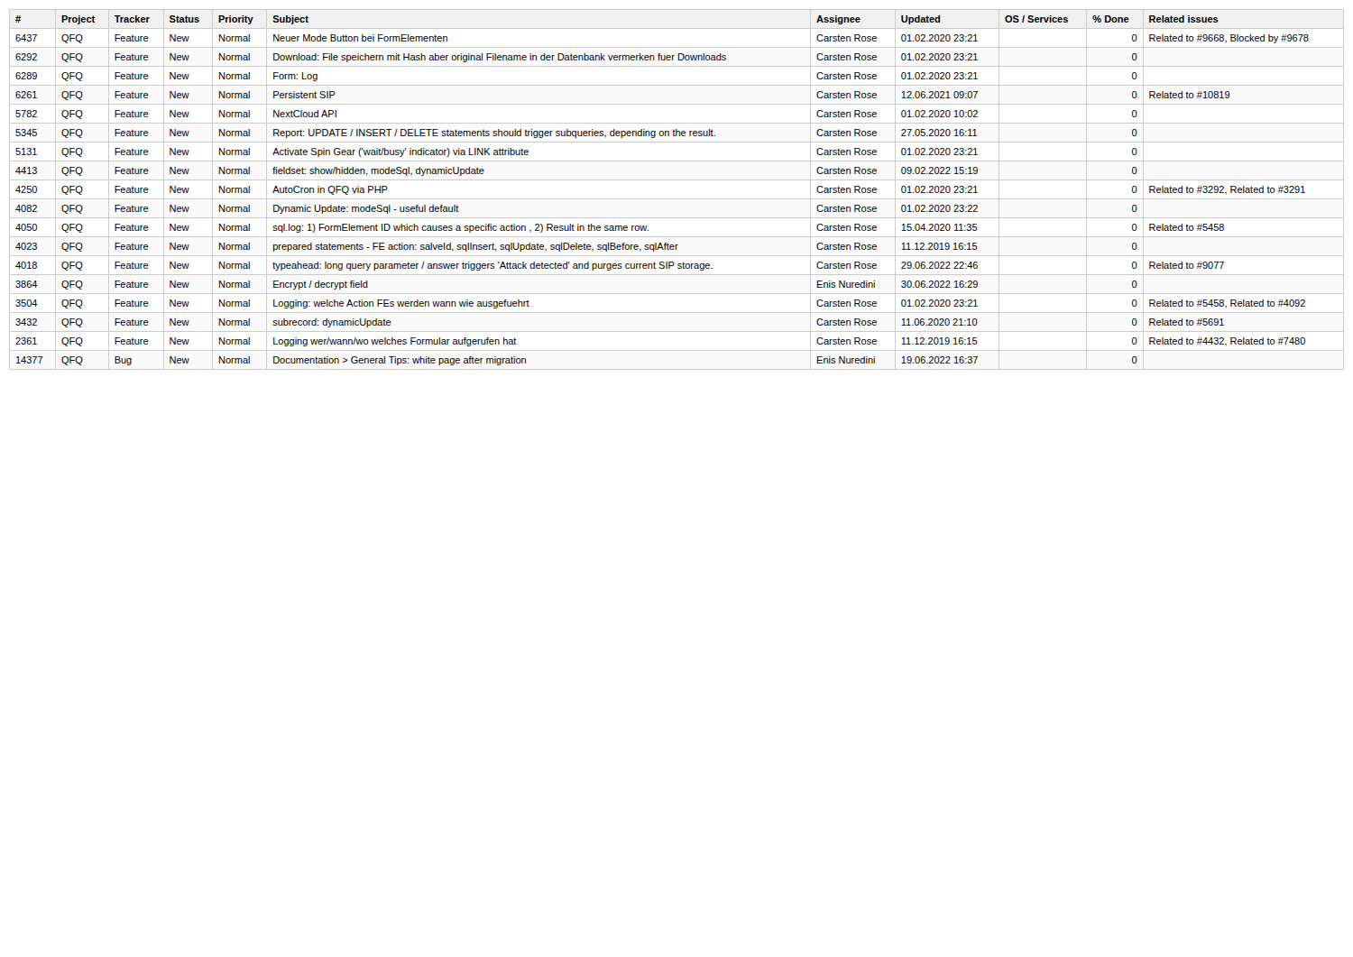| # | Project | Tracker | Status | Priority | Subject | Assignee | Updated | OS / Services | % Done | Related issues |
| --- | --- | --- | --- | --- | --- | --- | --- | --- | --- | --- |
| 6437 | QFQ | Feature | New | Normal | Neuer Mode Button bei FormElementen | Carsten Rose | 01.02.2020 23:21 | | 0 | Related to #9668, Blocked by #9678 |
| 6292 | QFQ | Feature | New | Normal | Download: File speichern mit Hash aber original Filename in der Datenbank vermerken fuer Downloads | Carsten Rose | 01.02.2020 23:21 | | 0 | |
| 6289 | QFQ | Feature | New | Normal | Form: Log | Carsten Rose | 01.02.2020 23:21 | | 0 | |
| 6261 | QFQ | Feature | New | Normal | Persistent SIP | Carsten Rose | 12.06.2021 09:07 | | 0 | Related to #10819 |
| 5782 | QFQ | Feature | New | Normal | NextCloud API | Carsten Rose | 01.02.2020 10:02 | | 0 | |
| 5345 | QFQ | Feature | New | Normal | Report: UPDATE / INSERT / DELETE statements should trigger subqueries, depending on the result. | Carsten Rose | 27.05.2020 16:11 | | 0 | |
| 5131 | QFQ | Feature | New | Normal | Activate Spin Gear ('wait/busy' indicator) via LINK attribute | Carsten Rose | 01.02.2020 23:21 | | 0 | |
| 4413 | QFQ | Feature | New | Normal | fieldset: show/hidden, modeSql, dynamicUpdate | Carsten Rose | 09.02.2022 15:19 | | 0 | |
| 4250 | QFQ | Feature | New | Normal | AutoCron in QFQ via PHP | Carsten Rose | 01.02.2020 23:21 | | 0 | Related to #3292, Related to #3291 |
| 4082 | QFQ | Feature | New | Normal | Dynamic Update: modeSql - useful default | Carsten Rose | 01.02.2020 23:22 | | 0 | |
| 4050 | QFQ | Feature | New | Normal | sql.log: 1) FormElement ID which causes a specific action , 2) Result in the same row. | Carsten Rose | 15.04.2020 11:35 | | 0 | Related to #5458 |
| 4023 | QFQ | Feature | New | Normal | prepared statements - FE action: salveId, sqlInsert, sqlUpdate, sqlDelete, sqlBefore, sqlAfter | Carsten Rose | 11.12.2019 16:15 | | 0 | |
| 4018 | QFQ | Feature | New | Normal | typeahead: long query parameter / answer triggers 'Attack detected' and purges current SIP storage. | Carsten Rose | 29.06.2022 22:46 | | 0 | Related to #9077 |
| 3864 | QFQ | Feature | New | Normal | Encrypt / decrypt field | Enis Nuredini | 30.06.2022 16:29 | | 0 | |
| 3504 | QFQ | Feature | New | Normal | Logging: welche Action FEs werden wann wie ausgefuehrt | Carsten Rose | 01.02.2020 23:21 | | 0 | Related to #5458, Related to #4092 |
| 3432 | QFQ | Feature | New | Normal | subrecord: dynamicUpdate | Carsten Rose | 11.06.2020 21:10 | | 0 | Related to #5691 |
| 2361 | QFQ | Feature | New | Normal | Logging wer/wann/wo welches Formular aufgerufen hat | Carsten Rose | 11.12.2019 16:15 | | 0 | Related to #4432, Related to #7480 |
| 14377 | QFQ | Bug | New | Normal | Documentation > General Tips: white page after migration | Enis Nuredini | 19.06.2022 16:37 | | 0 | |